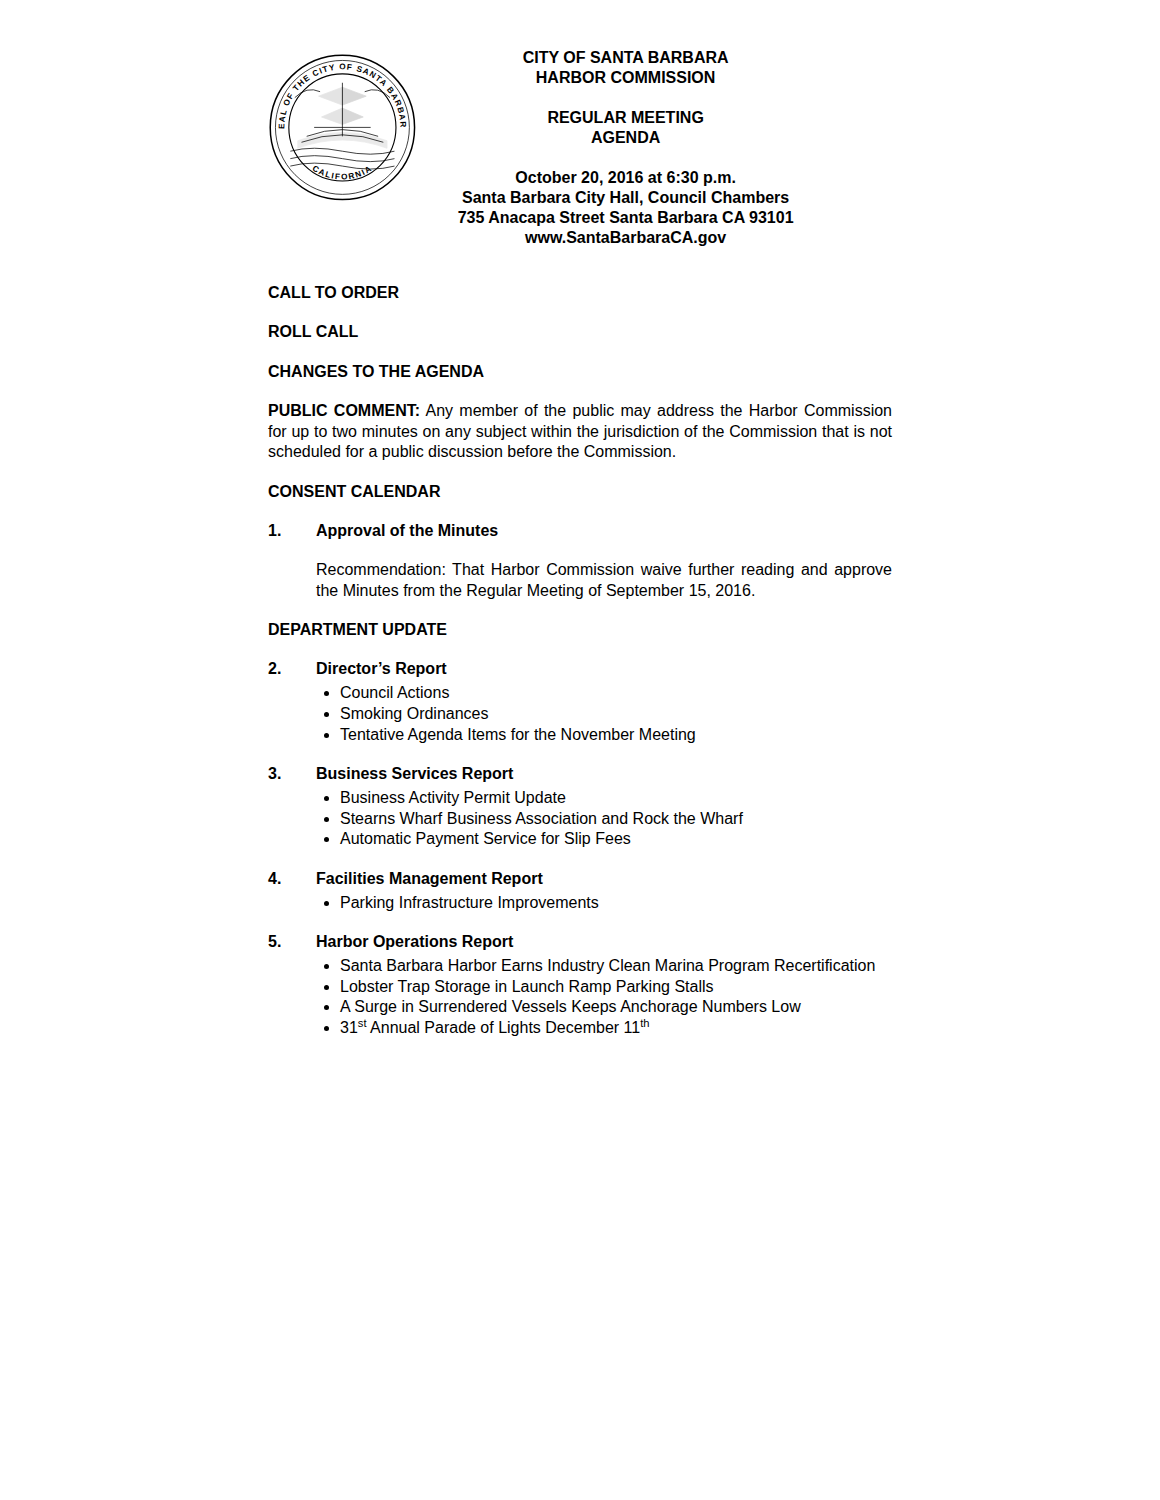SEAL OF THE CITY OF SANTA BARBARA CALIFORNIA
CITY OF SANTA BARBARA
HARBOR COMMISSION
REGULAR MEETING
AGENDA
October 20, 2016 at 6:30 p.m.
Santa Barbara City Hall, Council Chambers
735 Anacapa Street Santa Barbara CA 93101
www.SantaBarbaraCA.gov
CALL TO ORDER
ROLL CALL
CHANGES TO THE AGENDA
PUBLIC COMMENT: Any member of the public may address the Harbor Commission for up to two minutes on any subject within the jurisdiction of the Commission that is not scheduled for a public discussion before the Commission.
CONSENT CALENDAR
1.
Approval of the Minutes
Recommendation: That Harbor Commission waive further reading and approve the Minutes from the Regular Meeting of September 15, 2016.
DEPARTMENT UPDATE
2.
Director’s Report
Council Actions
Smoking Ordinances
Tentative Agenda Items for the November Meeting
3.
Business Services Report
Business Activity Permit Update
Stearns Wharf Business Association and Rock the Wharf
Automatic Payment Service for Slip Fees
4.
Facilities Management Report
Parking Infrastructure Improvements
5.
Harbor Operations Report
Santa Barbara Harbor Earns Industry Clean Marina Program Recertification
Lobster Trap Storage in Launch Ramp Parking Stalls
A Surge in Surrendered Vessels Keeps Anchorage Numbers Low
31st Annual Parade of Lights December 11th